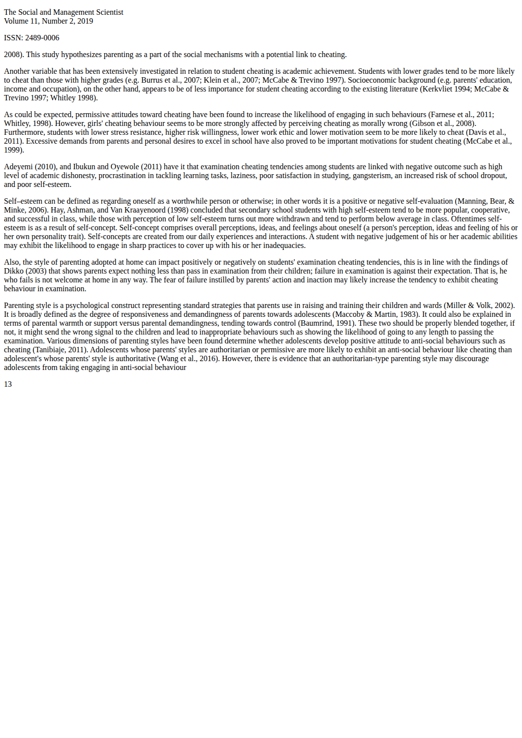The Social and Management Scientist
Volume 11, Number 2, 2019
ISSN: 2489-0006
2008). This study hypothesizes parenting as a part of the social mechanisms with a potential link to cheating.
Another variable that has been extensively investigated in relation to student cheating is academic achievement. Students with lower grades tend to be more likely to cheat than those with higher grades (e.g. Burrus et al., 2007; Klein et al., 2007; McCabe & Trevino 1997). Socioeconomic background (e.g. parents' education, income and occupation), on the other hand, appears to be of less importance for student cheating according to the existing literature (Kerkvliet 1994; McCabe & Trevino 1997; Whitley 1998).
As could be expected, permissive attitudes toward cheating have been found to increase the likelihood of engaging in such behaviours (Farnese et al., 2011; Whitley, 1998). However, girls' cheating behaviour seems to be more strongly affected by perceiving cheating as morally wrong (Gibson et al., 2008). Furthermore, students with lower stress resistance, higher risk willingness, lower work ethic and lower motivation seem to be more likely to cheat (Davis et al., 2011). Excessive demands from parents and personal desires to excel in school have also proved to be important motivations for student cheating (McCabe et al., 1999).
Adeyemi (2010), and Ibukun and Oyewole (2011) have it that examination cheating tendencies among students are linked with negative outcome such as high level of academic dishonesty, procrastination in tackling learning tasks, laziness, poor satisfaction in studying, gangsterism, an increased risk of school dropout, and poor self-esteem.
Self–esteem can be defined as regarding oneself as a worthwhile person or otherwise; in other words it is a positive or negative self-evaluation (Manning, Bear, & Minke, 2006). Hay, Ashman, and Van Kraayenoord (1998) concluded that secondary school students with high self-esteem tend to be more popular, cooperative, and successful in class, while those with perception of low self-esteem turns out more withdrawn and tend to perform below average in class. Oftentimes self-esteem is as a result of self-concept. Self-concept comprises overall perceptions, ideas, and feelings about oneself (a person's perception, ideas and feeling of his or her own personality trait). Self-concepts are created from our daily experiences and interactions. A student with negative judgement of his or her academic abilities may exhibit the likelihood to engage in sharp practices to cover up with his or her inadequacies.
Also, the style of parenting adopted at home can impact positively or negatively on students' examination cheating tendencies, this is in line with the findings of Dikko (2003) that shows parents expect nothing less than pass in examination from their children; failure in examination is against their expectation. That is, he who fails is not welcome at home in any way. The fear of failure instilled by parents' action and inaction may likely increase the tendency to exhibit cheating behaviour in examination.
Parenting style is a psychological construct representing standard strategies that parents use in raising and training their children and wards (Miller & Volk, 2002). It is broadly defined as the degree of responsiveness and demandingness of parents towards adolescents (Maccoby & Martin, 1983). It could also be explained in terms of parental warmth or support versus parental demandingness, tending towards control (Baumrind, 1991). These two should be properly blended together, if not, it might send the wrong signal to the children and lead to inappropriate behaviours such as showing the likelihood of going to any length to passing the examination. Various dimensions of parenting styles have been found determine whether adolescents develop positive attitude to anti-social behaviours such as cheating (Tanibiaje, 2011). Adolescents whose parents' styles are authoritarian or permissive are more likely to exhibit an anti-social behaviour like cheating than adolescent's whose parents' style is authoritative (Wang et al., 2016). However, there is evidence that an authoritarian-type parenting style may discourage adolescents from taking engaging in anti-social behaviour
13